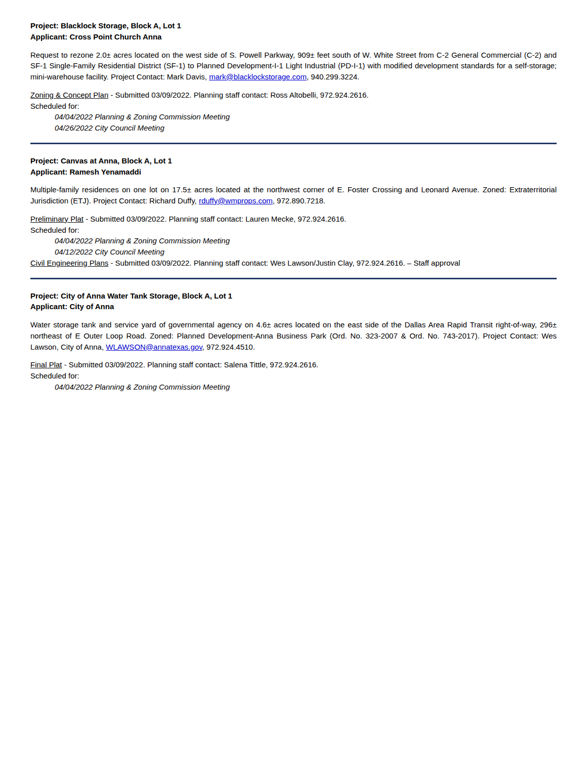Project: Blacklock Storage, Block A, Lot 1
Applicant: Cross Point Church Anna
Request to rezone 2.0± acres located on the west side of S. Powell Parkway, 909± feet south of W. White Street from C-2 General Commercial (C-2) and SF-1 Single-Family Residential District (SF-1) to Planned Development-I-1 Light Industrial (PD-I-1) with modified development standards for a self-storage; mini-warehouse facility. Project Contact: Mark Davis, mark@blacklockstorage.com, 940.299.3224.
Zoning & Concept Plan - Submitted 03/09/2022. Planning staff contact: Ross Altobelli, 972.924.2616.
Scheduled for:
04/04/2022 Planning & Zoning Commission Meeting
04/26/2022 City Council Meeting
Project: Canvas at Anna, Block A, Lot 1
Applicant: Ramesh Yenamaddi
Multiple-family residences on one lot on 17.5± acres located at the northwest corner of E. Foster Crossing and Leonard Avenue. Zoned: Extraterritorial Jurisdiction (ETJ). Project Contact: Richard Duffy, rduffy@wmprops.com, 972.890.7218.
Preliminary Plat - Submitted 03/09/2022. Planning staff contact: Lauren Mecke, 972.924.2616.
Scheduled for:
04/04/2022 Planning & Zoning Commission Meeting
04/12/2022 City Council Meeting
Civil Engineering Plans - Submitted 03/09/2022. Planning staff contact: Wes Lawson/Justin Clay, 972.924.2616. – Staff approval
Project: City of Anna Water Tank Storage, Block A, Lot 1
Applicant: City of Anna
Water storage tank and service yard of governmental agency on 4.6± acres located on the east side of the Dallas Area Rapid Transit right-of-way, 296± northeast of E Outer Loop Road. Zoned: Planned Development-Anna Business Park (Ord. No. 323-2007 & Ord. No. 743-2017). Project Contact: Wes Lawson, City of Anna, WLAWSON@annatexas.gov, 972.924.4510.
Final Plat - Submitted 03/09/2022. Planning staff contact: Salena Tittle, 972.924.2616.
Scheduled for:
04/04/2022 Planning & Zoning Commission Meeting